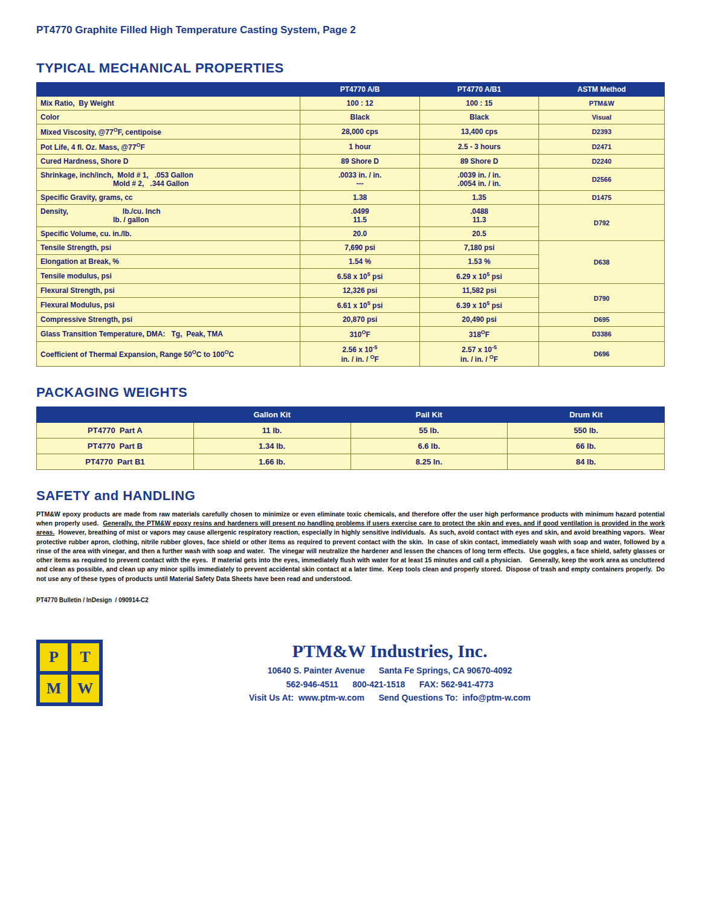PT4770 Graphite Filled High Temperature Casting System, Page 2
TYPICAL MECHANICAL PROPERTIES
| | PT4770 A/B | PT4770 A/B1 | ASTM Method |
| --- | --- | --- | --- |
| Mix Ratio, By Weight | 100 : 12 | 100 : 15 | PTM&W |
| Color | Black | Black | Visual |
| Mixed Viscosity, @77 O F, centipoise | 28,000 cps | 13,400 cps | D2393 |
| Pot Life, 4 fl. Oz. Mass, @77 O F | 1 hour | 2.5 - 3 hours | D2471 |
| Cured Hardness, Shore D | 89 Shore D | 89 Shore D | D2240 |
| Shrinkage, inch/inch, Mold # 1, .053 Gallon Mold # 2, .344 Gallon | .0033 in. / in. --- | .0039 in. / in. .0054 in. / in. | D2566 |
| Specific Gravity, grams, cc | 1.38 | 1.35 | D1475 |
| Density, lb./cu. Inch lb. / gallon | .0499 11.5 | .0488 11.3 | D792 |
| Specific Volume, cu. in./lb. | 20.0 | 20.5 |
| Tensile Strength, psi | 7,690 psi | 7,180 psi | D638 |
| Elongation at Break, % | 1.54 % | 1.53 % |
| Tensile modulus, psi | 6.58 x 10 5 psi | 6.29 x 10 5 psi |
| Flexural Strength, psi | 12,326 psi | 11,582 psi | D790 |
| Flexural Modulus, psi | 6.61 x 10 5 psi | 6.39 x 10 5 psi |
| Compressive Strength, psi | 20,870 psi | 20,490 psi | D695 |
| Glass Transition Temperature, DMA: Tg, Peak, TMA | 310 O F | 318 O F | D3386 |
| Coefficient of Thermal Expansion, Range 50 O C to 100 O C | 2.56 x 10 -5 in. / in. / O F | 2.57 x 10 -5 in. / in. / O F | D696 |
PACKAGING WEIGHTS
| | Gallon Kit | Pail Kit | Drum Kit |
| --- | --- | --- | --- |
| PT4770 Part A | 11 lb. | 55 lb. | 550 lb. |
| PT4770 Part B | 1.34 lb. | 6.6 lb. | 66 lb. |
| PT4770 Part B1 | 1.66 lb. | 8.25 ln. | 84 lb. |
SAFETY and HANDLING
PTM&W epoxy products are made from raw materials carefully chosen to minimize or even eliminate toxic chemicals, and therefore offer the user high performance products with minimum hazard potential when properly used. Generally, the PTM&W epoxy resins and hardeners will present no handling problems if users exercise care to protect the skin and eyes, and if good ventilation is provided in the work areas. However, breathing of mist or vapors may cause allergenic respiratory reaction, especially in highly sensitive individuals. As such, avoid contact with eyes and skin, and avoid breathing vapors. Wear protective rubber apron, clothing, nitrile rubber gloves, face shield or other items as required to prevent contact with the skin. In case of skin contact, immediately wash with soap and water, followed by a rinse of the area with vinegar, and then a further wash with soap and water. The vinegar will neutralize the hardener and lessen the chances of long term effects. Use goggles, a face shield, safety glasses or other items as required to prevent contact with the eyes. If material gets into the eyes, immediately flush with water for at least 15 minutes and call a physician. Generally, keep the work area as uncluttered and clean as possible, and clean up any minor spills immediately to prevent accidental skin contact at a later time. Keep tools clean and properly stored. Dispose of trash and empty containers properly. Do not use any of these types of products until Material Safety Data Sheets have been read and understood.
PT4770 Bulletin / InDesign / 090914-C2
P
T
M
W
PTM&W Industries, Inc.
10640 S. Painter Avenue Santa Fe Springs, CA 90670-4092
562-946-4511 800-421-1518 FAX: 562-941-4773
Visit Us At: www.ptm-w.com Send Questions To: info@ptm-w.com